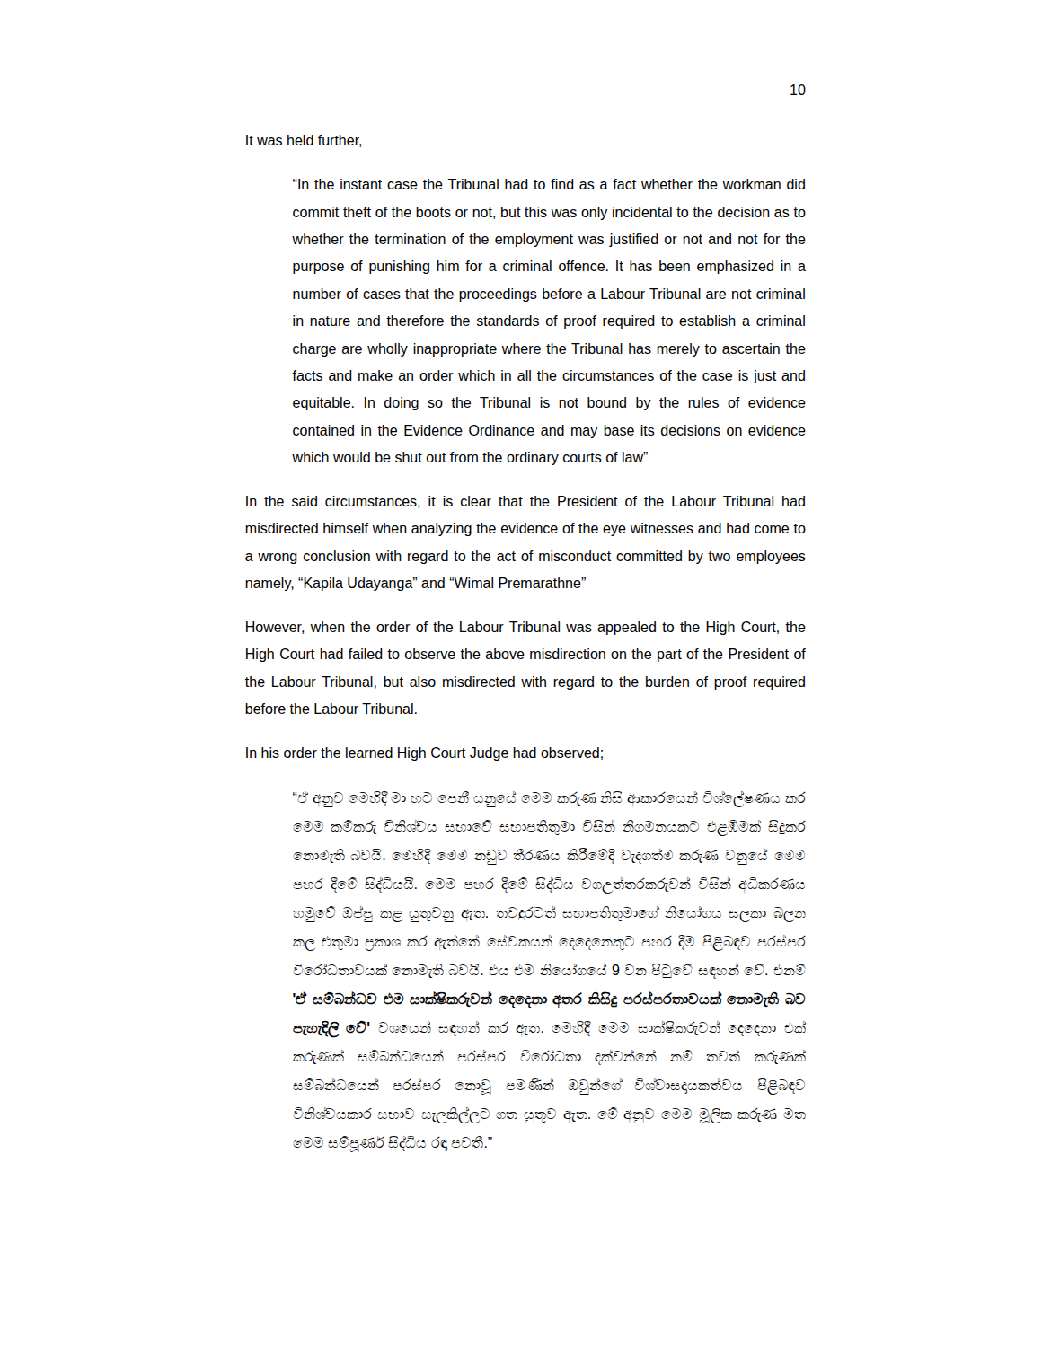10
It was held further,
“In the instant case the Tribunal had to find as a fact whether the workman did commit theft of the boots or not, but this was only incidental to the decision as to whether the termination of the employment was justified or not and not for the purpose of punishing him for a criminal offence. It has been emphasized in a number of cases that the proceedings before a Labour Tribunal are not criminal in nature and therefore the standards of proof required to establish a criminal charge are wholly inappropriate where the Tribunal has merely to ascertain the facts and make an order which in all the circumstances of the case is just and equitable. In doing so the Tribunal is not bound by the rules of evidence contained in the Evidence Ordinance and may base its decisions on evidence which would be shut out from the ordinary courts of law”
In the said circumstances, it is clear that the President of the Labour Tribunal had misdirected himself when analyzing the evidence of the eye witnesses and had come to a wrong conclusion with regard to the act of misconduct committed by two employees namely, “Kapila Udayanga” and “Wimal Premarathne”
However, when the order of the Labour Tribunal was appealed to the High Court, the High Court had failed to observe the above misdirection on the part of the President of the Labour Tribunal, but also misdirected with regard to the burden of proof required before the Labour Tribunal.
In his order the learned High Court Judge had observed;
“ඒ අනුව මෙහිදී මා හට පෙනී යනුයේ මෙම කරුණ නිසි ආකාරයෙන් විශ්ලේෂණය කර මෙම කම්කරු විනිශ්චය සභාවේ සභාපතිතුමා විසින් නිගමනයකට එළඹීමක් සිදුකර නොමැති බවයි. මෙහිදී මෙම නඩුව තීරණය කිරීමේදී වැදගත්ම කරුණ වනුයේ මෙම පහර දීමේ සිද්ධියයි. මෙම පහර දීමේ සිද්ධිය වගඋත්තරකරුවන් විසින් අධිකරණය හමුවේ ඔප්පු කළ යුතුවනු ඇත. තවදුරටත් සභාපතිතුමාගේ නියෝගය සලකා බලන කල එතුමා ප්‍රකාශ කර ඇත්තේ සේවකයන් දෙදෙනෙකුට පහර දීම පිළිබඳව පරස්පර විරෝධතාවයක් නොමැති බවයි. එය එම නියෝගයේ 9 වන පිටුවේ සඳහන් වේ. එනම් 'ඒ සම්බන්ධව එම සාක්ෂිකරුවන් දෙදෙනා අතර කිසිදු පරස්පරතාවයක් නොමැති බව පැහැදිලි වේ' වශයෙන් සඳහන් කර ඇත. මෙහිදී මෙම සාක්ෂිකරුවන් දෙදෙනා එක් කරුණක් සම්බන්ධයෙන් පරස්පර විරෝධතා දක්වන්නේ නම් තවත් කරුණක් සම්බන්ධයෙන් පරස්පර නොවූ පමණින් ඔවුන්ගේ විශ්වාසදායකත්වය පිළිබඳව විනිශ්චයකාර සභාව සැලකිල්ලට ගත යුතුව ඇත. මේ අනුව මෙම මූලික කරුණ මත මෙම සම්පූර්ණ සිද්ධිය රඳා පවතී.”